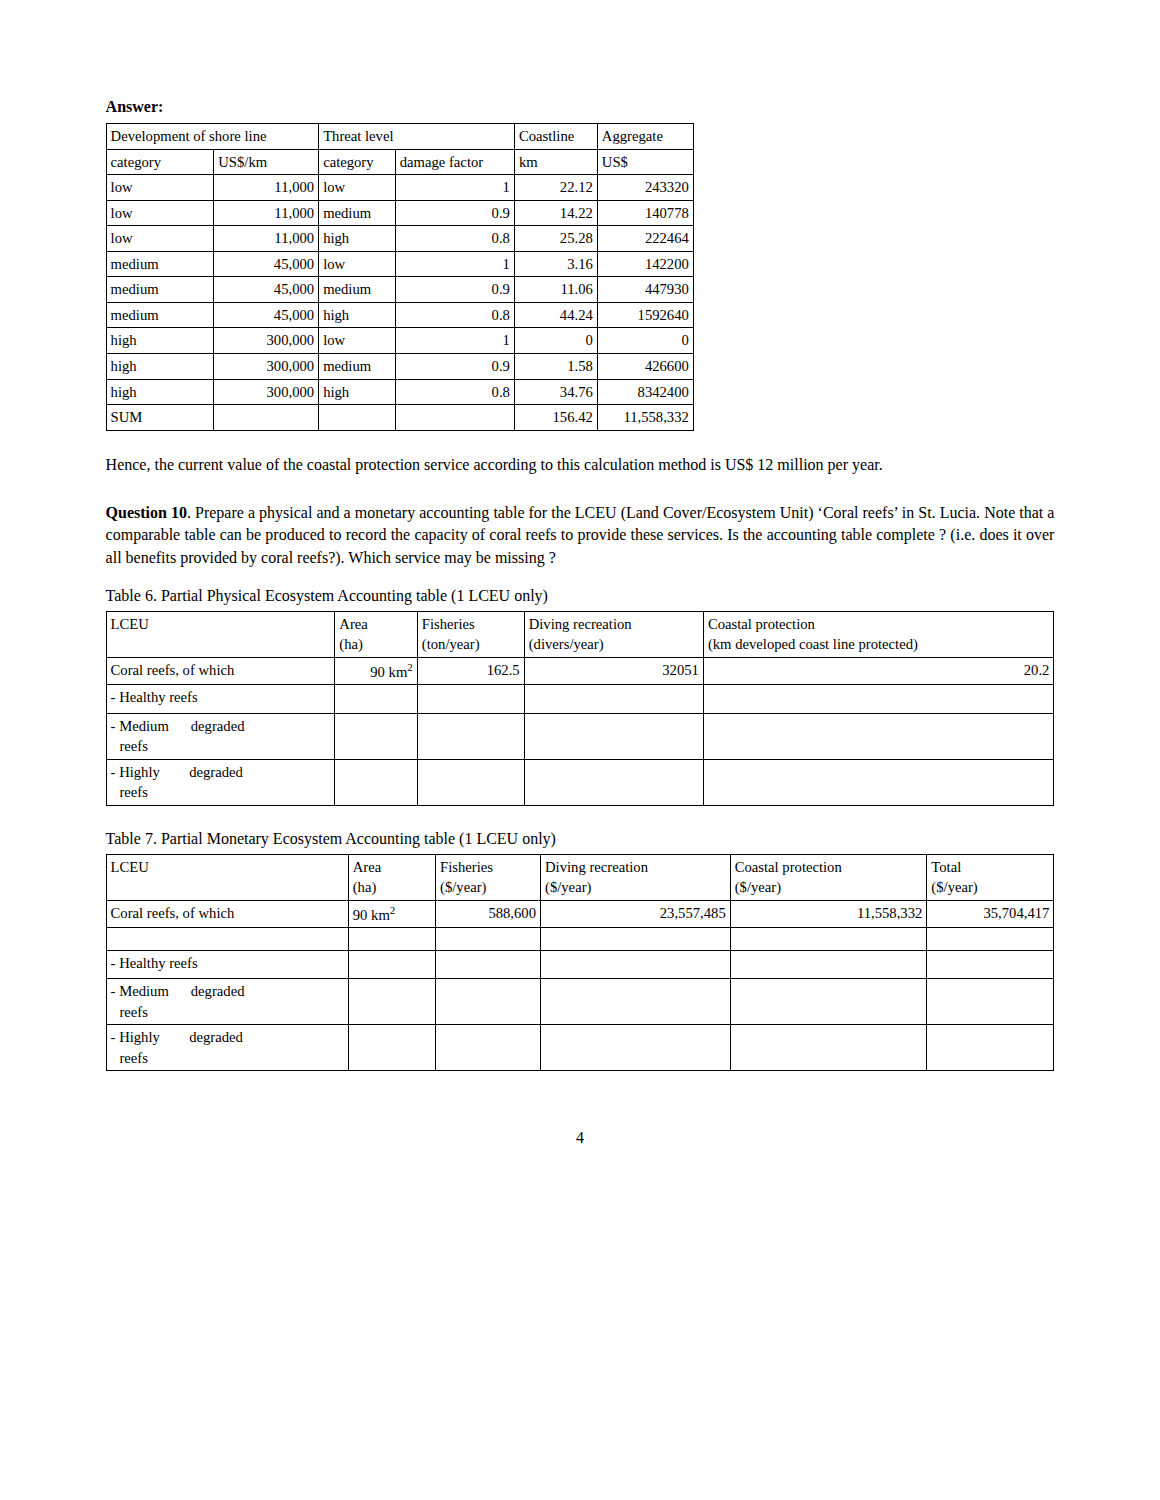Answer:
| Development of shore line | Threat level | Coastline | Aggregate |
| category | US$/km | category | damage factor | km | US$ |
| low | 11,000 | low | 1 | 22.12 | 243320 |
| low | 11,000 | medium | 0.9 | 14.22 | 140778 |
| low | 11,000 | high | 0.8 | 25.28 | 222464 |
| medium | 45,000 | low | 1 | 3.16 | 142200 |
| medium | 45,000 | medium | 0.9 | 11.06 | 447930 |
| medium | 45,000 | high | 0.8 | 44.24 | 1592640 |
| high | 300,000 | low | 1 | 0 | 0 |
| high | 300,000 | medium | 0.9 | 1.58 | 426600 |
| high | 300,000 | high | 0.8 | 34.76 | 8342400 |
| SUM | | | | 156.42 | 11,558,332 |
Hence, the current value of the coastal protection service according to this calculation method is US$ 12 million per year.
Question 10. Prepare a physical and a monetary accounting table for the LCEU (Land Cover/Ecosystem Unit) ‘Coral reefs’ in St. Lucia. Note that a comparable table can be produced to record the capacity of coral reefs to provide these services. Is the accounting table complete ? (i.e. does it over all benefits provided by coral reefs?). Which service may be missing ?
Table 6. Partial Physical Ecosystem Accounting table (1 LCEU only)
| LCEU | Area (ha) | Fisheries (ton/year) | Diving recreation (divers/year) | Coastal protection (km developed coast line protected) |
| Coral reefs, of which | 90 km 2 | 162.5 | 32051 | 20.2 |
| - Healthy reefs | | | | |
| - Medium degraded reefs | | | | |
| - Highly degraded reefs | | | | |
Table 7. Partial Monetary Ecosystem Accounting table (1 LCEU only)
| LCEU | Area (ha) | Fisheries ($/year) | Diving recreation ($/year) | Coastal protection ($/year) | Total ($/year) |
| Coral reefs, of which | 90 km 2 | 588,600 | 23,557,485 | 11,558,332 | 35,704,417 |
| - Healthy reefs | | | | | |
| - Medium degraded reefs | | | | | |
| - Highly degraded reefs | | | | | |
4